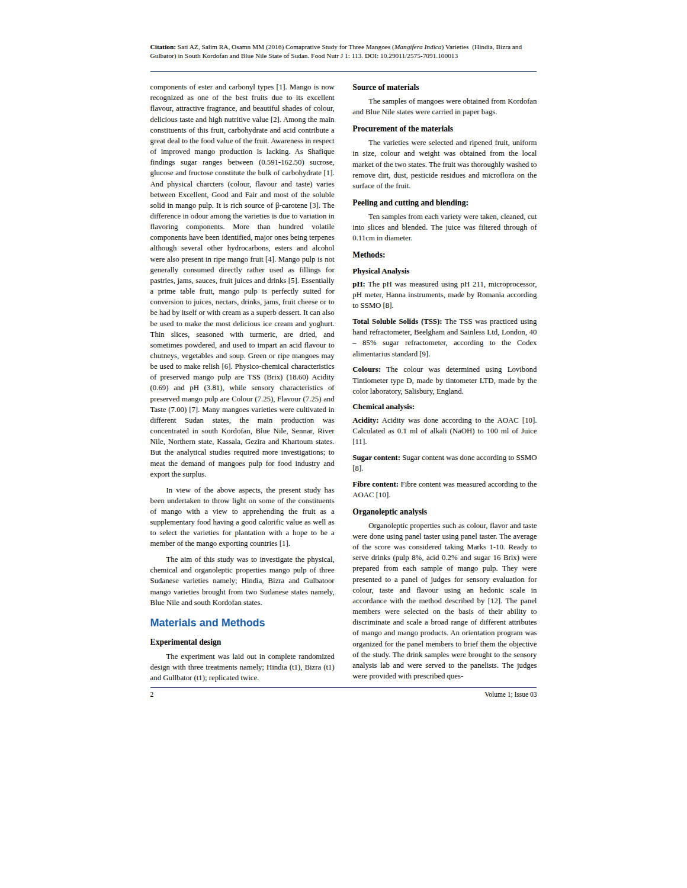Citation: Sati AZ, Salim RA, Osamn MM (2016) Comaprative Study for Three Mangoes (Mangifera Indica) Varieties (Hindia, Bizra and Gulbator) in South Kordofan and Blue Nile State of Sudan. Food Nutr J 1: 113. DOI: 10.29011/2575-7091.100013
components of ester and carbonyl types [1]. Mango is now recognized as one of the best fruits due to its excellent flavour, attractive fragrance, and beautiful shades of colour, delicious taste and high nutritive value [2]. Among the main constituents of this fruit, carbohydrate and acid contribute a great deal to the food value of the fruit. Awareness in respect of improved mango production is lacking. As Shafique findings sugar ranges between (0.591-162.50) sucrose, glucose and fructose constitute the bulk of carbohydrate [1]. And physical charcters (colour, flavour and taste) varies between Excellent, Good and Fair and most of the soluble solid in mango pulp. It is rich source of β-carotene [3]. The difference in odour among the varieties is due to variation in flavoring components. More than hundred volatile components have been identified, major ones being terpenes although several other hydrocarbons, esters and alcohol were also present in ripe mango fruit [4]. Mango pulp is not generally consumed directly rather used as fillings for pastries, jams, sauces, fruit juices and drinks [5]. Essentially a prime table fruit, mango pulp is perfectly suited for conversion to juices, nectars, drinks, jams, fruit cheese or to be had by itself or with cream as a superb dessert. It can also be used to make the most delicious ice cream and yoghurt. Thin slices, seasoned with turmeric, are dried, and sometimes powdered, and used to impart an acid flavour to chutneys, vegetables and soup. Green or ripe mangoes may be used to make relish [6]. Physico-chemical characteristics of preserved mango pulp are TSS (Brix) (18.60) Acidity (0.69) and pH (3.81), while sensory characteristics of preserved mango pulp are Colour (7.25), Flavour (7.25) and Taste (7.00) [7]. Many mangoes varieties were cultivated in different Sudan states, the main production was concentrated in south Kordofan, Blue Nile, Sennar, River Nile, Northern state, Kassala, Gezira and Khartoum states. But the analytical studies required more investigations; to meat the demand of mangoes pulp for food industry and export the surplus.
In view of the above aspects, the present study has been undertaken to throw light on some of the constituents of mango with a view to apprehending the fruit as a supplementary food having a good calorific value as well as to select the varieties for plantation with a hope to be a member of the mango exporting countries [1].
The aim of this study was to investigate the physical, chemical and organoleptic properties mango pulp of three Sudanese varieties namely; Hindia, Bizra and Gulbatoor mango varieties brought from two Sudanese states namely, Blue Nile and south Kordofan states.
Materials and Methods
Experimental design
The experiment was laid out in complete randomized design with three treatments namely; Hindia (t1), Bizra (t1) and Gullbator (t1); replicated twice.
Source of materials
The samples of mangoes were obtained from Kordofan and Blue Nile states were carried in paper bags.
Procurement of the materials
The varieties were selected and ripened fruit, uniform in size, colour and weight was obtained from the local market of the two states. The fruit was thoroughly washed to remove dirt, dust, pesticide residues and microflora on the surface of the fruit.
Peeling and cutting and blending:
Ten samples from each variety were taken, cleaned, cut into slices and blended. The juice was filtered through of 0.11cm in diameter.
Methods:
Physical Analysis
pH: The pH was measured using pH 211, microprocessor, pH meter, Hanna instruments, made by Romania according to SSMO [8].
Total Soluble Solids (TSS): The TSS was practiced using hand refractometer, Beelgham and Sainless Ltd, London, 40 – 85% sugar refractometer, according to the Codex alimentarius standard [9].
Colours: The colour was determined using Lovibond Tintiometer type D, made by tintometer LTD, made by the color laboratory, Salisbury, England.
Chemical analysis:
Acidity: Acidity was done according to the AOAC [10]. Calculated as 0.1 ml of alkali (NaOH) to 100 ml of Juice [11].
Sugar content: Sugar content was done according to SSMO [8].
Fibre content: Fibre content was measured according to the AOAC [10].
Organoleptic analysis
Organoleptic properties such as colour, flavor and taste were done using panel taster using panel taster. The average of the score was considered taking Marks 1-10. Ready to serve drinks (pulp 8%, acid 0.2% and sugar 16 Brix) were prepared from each sample of mango pulp. They were presented to a panel of judges for sensory evaluation for colour, taste and flavour using an hedonic scale in accordance with the method described by [12]. The panel members were selected on the basis of their ability to discriminate and scale a broad range of different attributes of mango and mango products. An orientation program was organized for the panel members to brief them the objective of the study. The drink samples were brought to the sensory analysis lab and were served to the panelists. The judges were provided with prescribed ques-
2
Volume 1; Issue 03